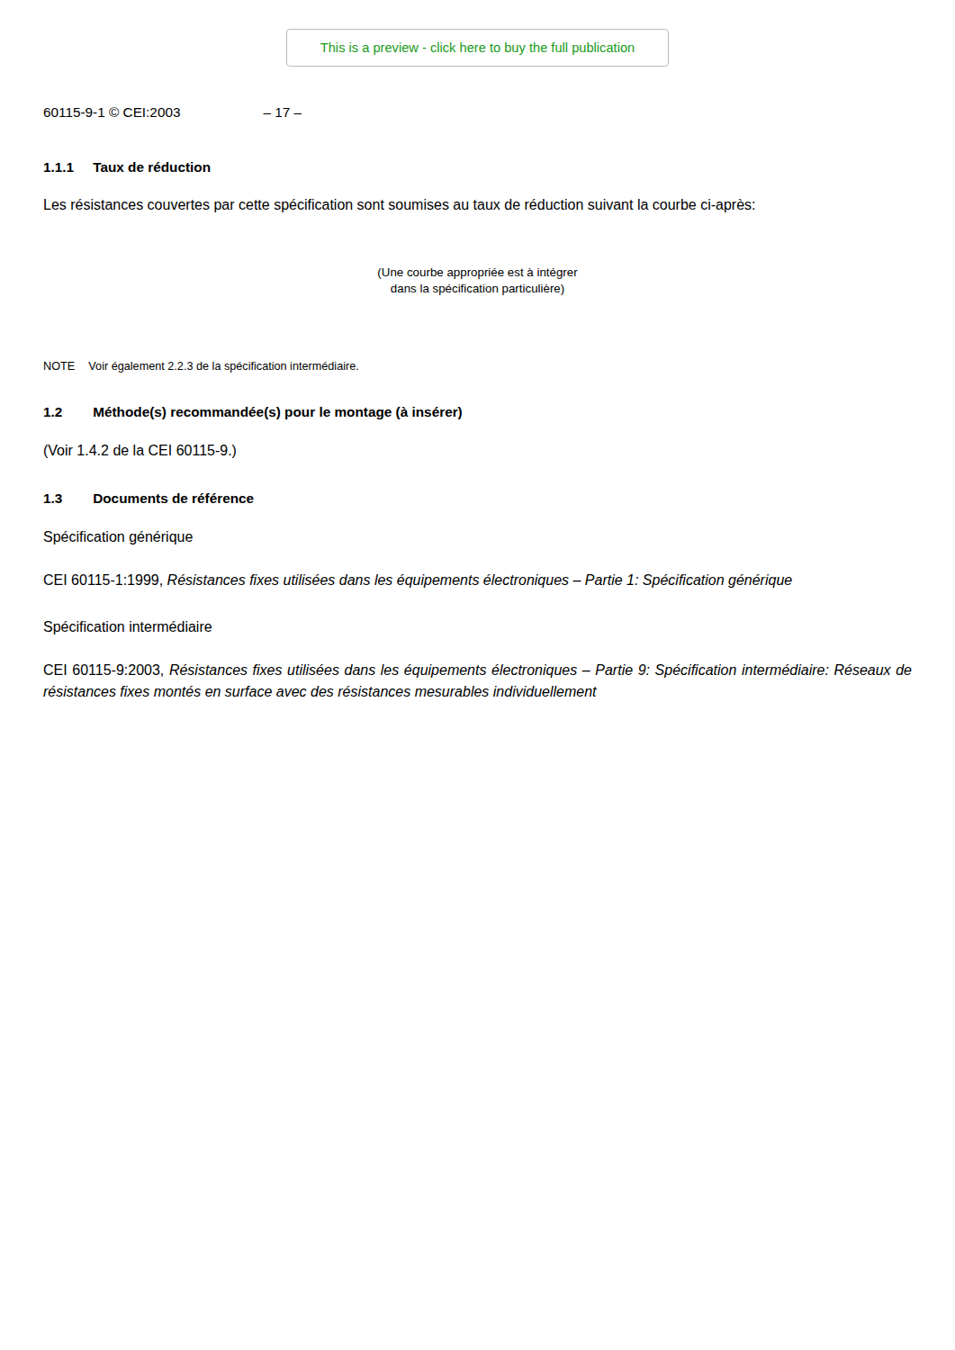This is a preview - click here to buy the full publication
60115-9-1 © CEI:2003
– 17 –
1.1.1 Taux de réduction
Les résistances couvertes par cette spécification sont soumises au taux de réduction suivant la courbe ci-après:
(Une courbe appropriée est à intégrer
dans la spécification particulière)
NOTEVoir également 2.2.3 de la spécification intermédiaire.
1.2 Méthode(s) recommandée(s) pour le montage (à insérer)
(Voir 1.4.2 de la CEI 60115-9.)
1.3 Documents de référence
Spécification générique
CEI 60115-1:1999, Résistances fixes utilisées dans les équipements électroniques – Partie 1: Spécification générique
Spécification intermédiaire
CEI 60115-9:2003, Résistances fixes utilisées dans les équipements électroniques – Partie 9: Spécification intermédiaire: Réseaux de résistances fixes montés en surface avec des résistances mesurables individuellement